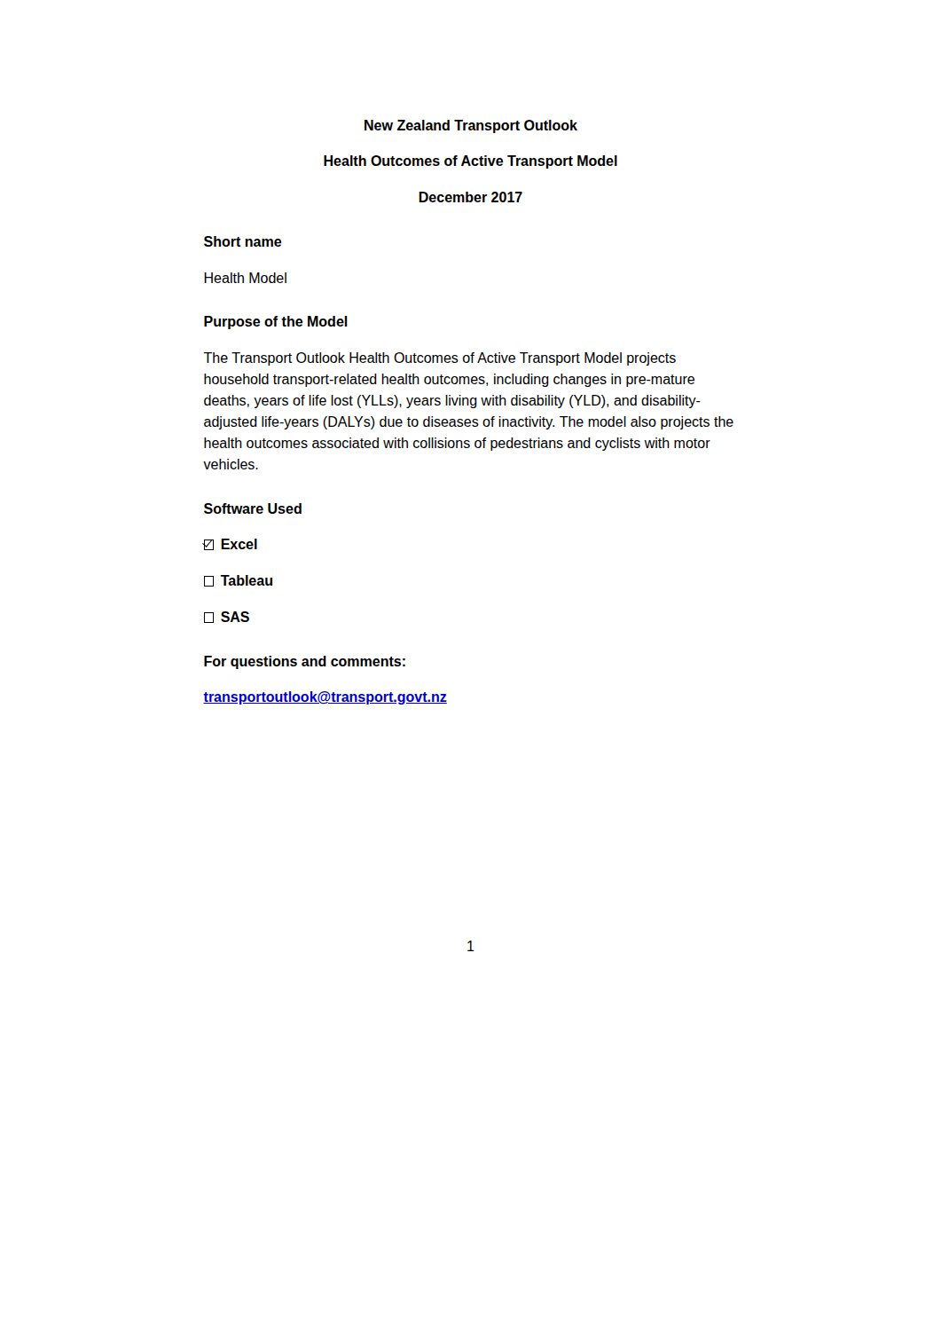New Zealand Transport Outlook
Health Outcomes of Active Transport Model
December 2017
Short name
Health Model
Purpose of the Model
The Transport Outlook Health Outcomes of Active Transport Model projects household transport-related health outcomes, including changes in pre-mature deaths, years of life lost (YLLs), years living with disability (YLD), and disability-adjusted life-years (DALYs) due to diseases of inactivity. The model also projects the health outcomes associated with collisions of pedestrians and cyclists with motor vehicles.
Software Used
Excel
Tableau
SAS
For questions and comments:
transportoutlook@transport.govt.nz
1